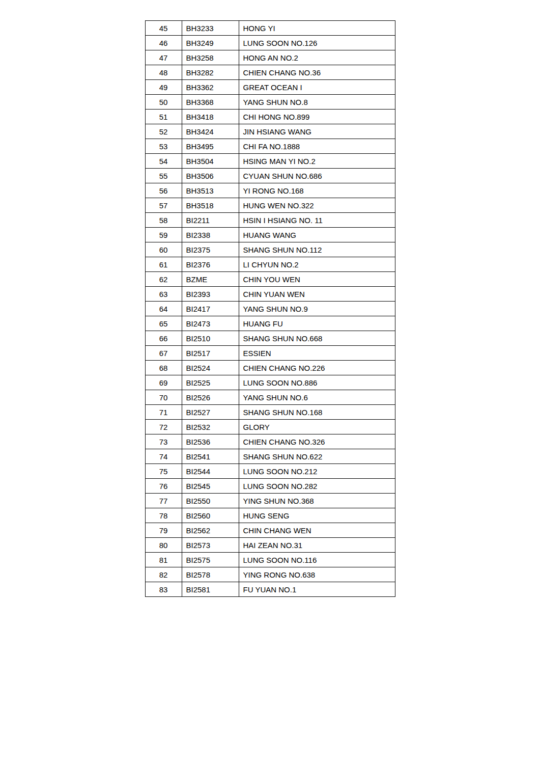| 45 | BH3233 | HONG YI |
| 46 | BH3249 | LUNG SOON NO.126 |
| 47 | BH3258 | HONG AN NO.2 |
| 48 | BH3282 | CHIEN CHANG NO.36 |
| 49 | BH3362 | GREAT OCEAN I |
| 50 | BH3368 | YANG SHUN NO.8 |
| 51 | BH3418 | CHI HONG NO.899 |
| 52 | BH3424 | JIN HSIANG WANG |
| 53 | BH3495 | CHI FA NO.1888 |
| 54 | BH3504 | HSING MAN YI NO.2 |
| 55 | BH3506 | CYUAN SHUN NO.686 |
| 56 | BH3513 | YI RONG NO.168 |
| 57 | BH3518 | HUNG WEN NO.322 |
| 58 | BI2211 | HSIN I HSIANG NO. 11 |
| 59 | BI2338 | HUANG WANG |
| 60 | BI2375 | SHANG SHUN NO.112 |
| 61 | BI2376 | LI CHYUN NO.2 |
| 62 | BZME | CHIN YOU WEN |
| 63 | BI2393 | CHIN YUAN WEN |
| 64 | BI2417 | YANG SHUN NO.9 |
| 65 | BI2473 | HUANG FU |
| 66 | BI2510 | SHANG SHUN NO.668 |
| 67 | BI2517 | ESSIEN |
| 68 | BI2524 | CHIEN CHANG NO.226 |
| 69 | BI2525 | LUNG SOON NO.886 |
| 70 | BI2526 | YANG SHUN NO.6 |
| 71 | BI2527 | SHANG SHUN NO.168 |
| 72 | BI2532 | GLORY |
| 73 | BI2536 | CHIEN CHANG NO.326 |
| 74 | BI2541 | SHANG SHUN NO.622 |
| 75 | BI2544 | LUNG SOON NO.212 |
| 76 | BI2545 | LUNG SOON NO.282 |
| 77 | BI2550 | YING SHUN NO.368 |
| 78 | BI2560 | HUNG SENG |
| 79 | BI2562 | CHIN CHANG WEN |
| 80 | BI2573 | HAI ZEAN NO.31 |
| 81 | BI2575 | LUNG SOON NO.116 |
| 82 | BI2578 | YING RONG NO.638 |
| 83 | BI2581 | FU YUAN NO.1 |